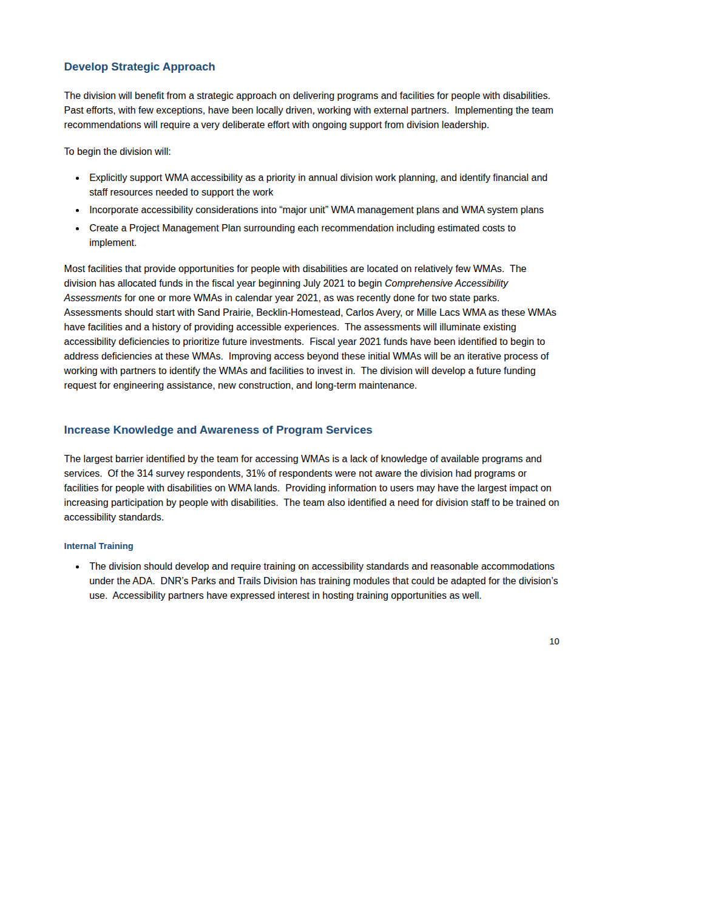Develop Strategic Approach
The division will benefit from a strategic approach on delivering programs and facilities for people with disabilities. Past efforts, with few exceptions, have been locally driven, working with external partners. Implementing the team recommendations will require a very deliberate effort with ongoing support from division leadership.
To begin the division will:
Explicitly support WMA accessibility as a priority in annual division work planning, and identify financial and staff resources needed to support the work
Incorporate accessibility considerations into “major unit” WMA management plans and WMA system plans
Create a Project Management Plan surrounding each recommendation including estimated costs to implement.
Most facilities that provide opportunities for people with disabilities are located on relatively few WMAs. The division has allocated funds in the fiscal year beginning July 2021 to begin Comprehensive Accessibility Assessments for one or more WMAs in calendar year 2021, as was recently done for two state parks. Assessments should start with Sand Prairie, Becklin-Homestead, Carlos Avery, or Mille Lacs WMA as these WMAs have facilities and a history of providing accessible experiences. The assessments will illuminate existing accessibility deficiencies to prioritize future investments. Fiscal year 2021 funds have been identified to begin to address deficiencies at these WMAs. Improving access beyond these initial WMAs will be an iterative process of working with partners to identify the WMAs and facilities to invest in. The division will develop a future funding request for engineering assistance, new construction, and long-term maintenance.
Increase Knowledge and Awareness of Program Services
The largest barrier identified by the team for accessing WMAs is a lack of knowledge of available programs and services. Of the 314 survey respondents, 31% of respondents were not aware the division had programs or facilities for people with disabilities on WMA lands. Providing information to users may have the largest impact on increasing participation by people with disabilities. The team also identified a need for division staff to be trained on accessibility standards.
Internal Training
The division should develop and require training on accessibility standards and reasonable accommodations under the ADA. DNR’s Parks and Trails Division has training modules that could be adapted for the division’s use. Accessibility partners have expressed interest in hosting training opportunities as well.
10